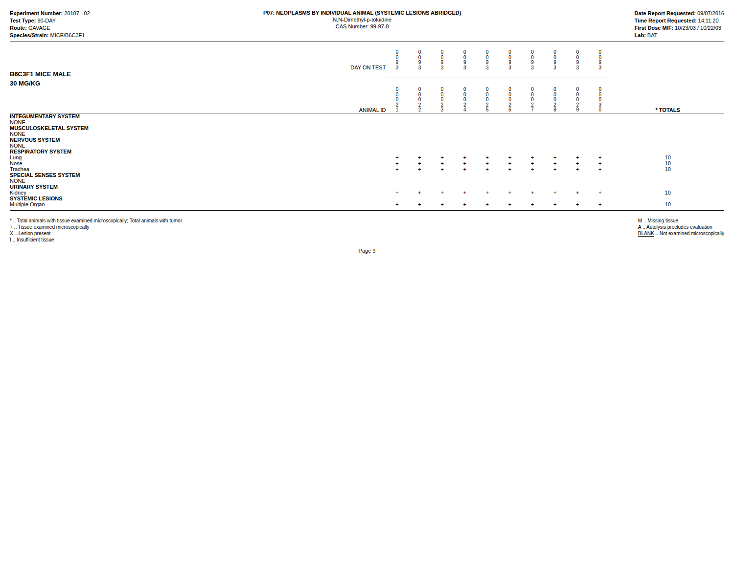Experiment Number: 20107 - 02
Test Type: 90-DAY
Route: GAVAGE
Species/Strain: MICE/B6C3F1
P07: NEOPLASMS BY INDIVIDUAL ANIMAL (SYSTEMIC LESIONS ABRIDGED)
N,N-Dimethyl-p-toluidine
CAS Number: 99-97-8
Date Report Requested: 09/07/2016
Time Report Requested: 14:11:20
First Dose M/F: 10/23/03 / 10/22/03
Lab: BAT
| DAY ON TEST | 0 0 9 3 | 0 0 9 3 | 0 0 9 3 | 0 0 9 3 | 0 0 9 3 | 0 0 9 3 | 0 0 9 3 | 0 0 9 3 | 0 0 9 3 | 0 0 9 3 | |
| B6C3F1 MICE MALE | | |
| 30 MG/KG | | |
| ANIMAL ID | 0 0 0 2 1 | 0 0 0 2 2 | 0 0 0 2 3 | 0 0 0 2 4 | 0 0 0 2 5 | 0 0 0 2 6 | 0 0 0 2 7 | 0 0 0 2 8 | 0 0 0 2 9 | 0 0 0 3 0 | * TOTALS |
| INTEGUMENTARY SYSTEM | | |
| NONE | | |
| MUSCULOSKELETAL SYSTEM | | |
| NONE | | |
| NERVOUS SYSTEM | | |
| NONE | | |
| RESPIRATORY SYSTEM | | |
| Lung | + | + | + | + | + | + | + | + | + | + | 10 |
| Nose | + | + | + | + | + | + | + | + | + | + | 10 |
| Trachea | + | + | + | + | + | + | + | + | + | + | 10 |
| SPECIAL SENSES SYSTEM | | |
| NONE | | |
| URINARY SYSTEM | | |
| Kidney | + | + | + | + | + | + | + | + | + | + | 10 |
| SYSTEMIC LESIONS | | |
| Multiple Organ | + | + | + | + | + | + | + | + | + | + | 10 |
* .. Total animals with tissue examined microscopically; Total animals with tumor
+ .. Tissue examined microscopically
X .. Lesion present
I .. Insufficient tissue
M .. Missing tissue
A .. Autolysis precludes evaluation
BLANK .. Not examined microscopically
Page 9